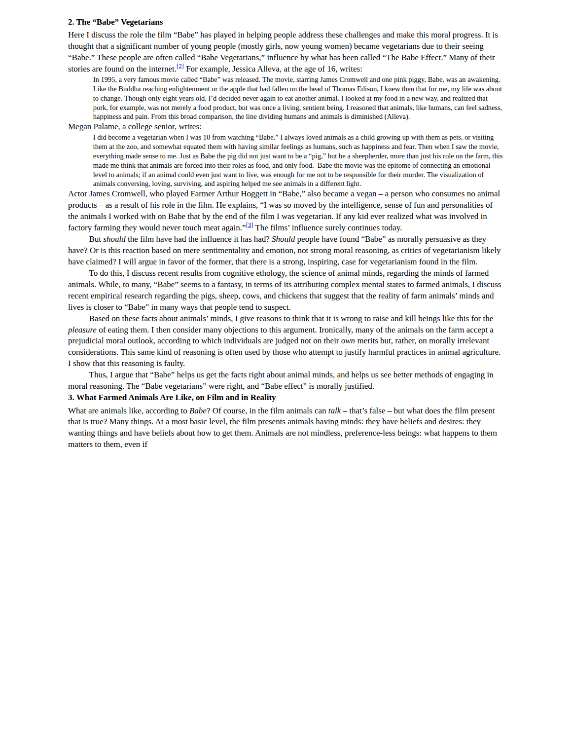2. The “Babe” Vegetarians
Here I discuss the role the film “Babe” has played in helping people address these challenges and make this moral progress. It is thought that a significant number of young people (mostly girls, now young women) became vegetarians due to their seeing “Babe.” These people are often called “Babe Vegetarians,” influence by what has been called “The Babe Effect.” Many of their stories are found on the internet.[2] For example, Jessica Alleva, at the age of 16, writes:
In 1995, a very famous movie called “Babe” was released. The movie, starring James Cromwell and one pink piggy, Babe, was an awakening. Like the Buddha reaching enlightenment or the apple that had fallen on the head of Thomas Edison, I knew then that for me, my life was about to change. Though only eight years old, I’d decided never again to eat another animal. I looked at my food in a new way, and realized that pork, for example, was not merely a food product, but was once a living, sentient being. I reasoned that animals, like humans, can feel sadness, happiness and pain. From this broad comparison, the line dividing humans and animals is diminished (Alleva).
Megan Palame, a college senior, writes:
I did become a vegetarian when I was 10 from watching “Babe.” I always loved animals as a child growing up with them as pets, or visiting them at the zoo, and somewhat equated them with having similar feelings as humans, such as happiness and fear. Then when I saw the movie, everything made sense to me. Just as Babe the pig did not just want to be a “pig,” but be a sheepherder, more than just his role on the farm, this made me think that animals are forced into their roles as food, and only food. Babe the movie was the epitome of connecting an emotional level to animals; if an animal could even just want to live, was enough for me not to be responsible for their murder. The visualization of animals conversing, loving, surviving, and aspiring helped me see animals in a different light.
Actor James Cromwell, who played Farmer Arthur Hoggett in “Babe,” also became a vegan – a person who consumes no animal products – as a result of his role in the film. He explains, “I was so moved by the intelligence, sense of fun and personalities of the animals I worked with on Babe that by the end of the film I was vegetarian. If any kid ever realized what was involved in factory farming they would never touch meat again.”[3] The films’ influence surely continues today.
But should the film have had the influence it has had? Should people have found “Babe” as morally persuasive as they have? Or is this reaction based on mere sentimentality and emotion, not strong moral reasoning, as critics of vegetarianism likely have claimed? I will argue in favor of the former, that there is a strong, inspiring, case for vegetarianism found in the film.
To do this, I discuss recent results from cognitive ethology, the science of animal minds, regarding the minds of farmed animals. While, to many, “Babe” seems to a fantasy, in terms of its attributing complex mental states to farmed animals, I discuss recent empirical research regarding the pigs, sheep, cows, and chickens that suggest that the reality of farm animals’ minds and lives is closer to “Babe” in many ways that people tend to suspect.
Based on these facts about animals’ minds, I give reasons to think that it is wrong to raise and kill beings like this for the pleasure of eating them. I then consider many objections to this argument. Ironically, many of the animals on the farm accept a prejudicial moral outlook, according to which individuals are judged not on their own merits but, rather, on morally irrelevant considerations. This same kind of reasoning is often used by those who attempt to justify harmful practices in animal agriculture. I show that this reasoning is faulty.
Thus, I argue that “Babe” helps us get the facts right about animal minds, and helps us see better methods of engaging in moral reasoning. The “Babe vegetarians” were right, and “Babe effect” is morally justified.
3. What Farmed Animals Are Like, on Film and in Reality
What are animals like, according to Babe? Of course, in the film animals can talk – that’s false – but what does the film present that is true? Many things. At a most basic level, the film presents animals having minds: they have beliefs and desires: they wanting things and have beliefs about how to get them. Animals are not mindless, preference-less beings: what happens to them matters to them, even if